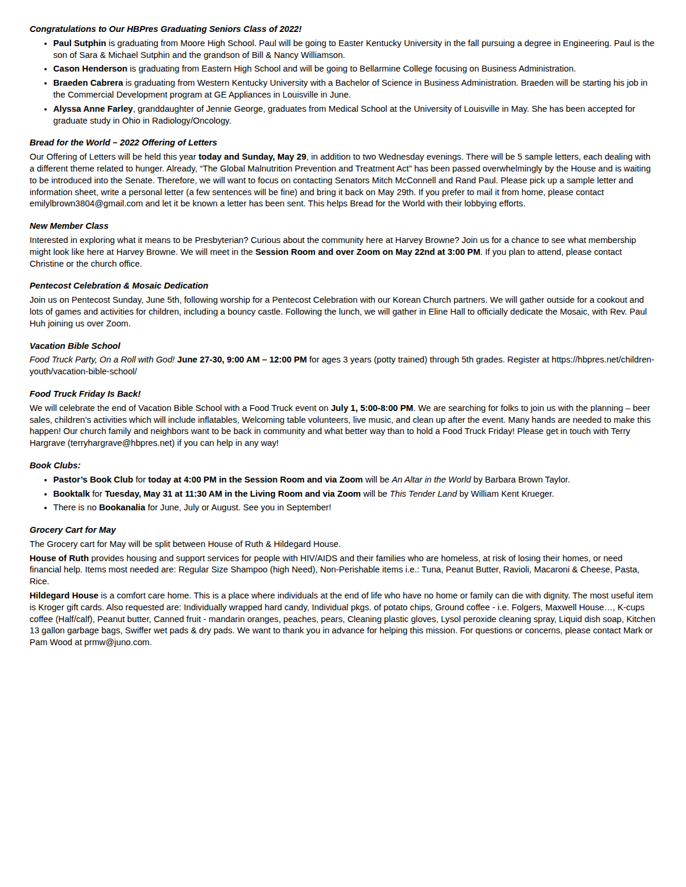Congratulations to Our HBPres Graduating Seniors Class of 2022!
Paul Sutphin is graduating from Moore High School. Paul will be going to Easter Kentucky University in the fall pursuing a degree in Engineering. Paul is the son of Sara & Michael Sutphin and the grandson of Bill & Nancy Williamson.
Cason Henderson is graduating from Eastern High School and will be going to Bellarmine College focusing on Business Administration.
Braeden Cabrera is graduating from Western Kentucky University with a Bachelor of Science in Business Administration. Braeden will be starting his job in the Commercial Development program at GE Appliances in Louisville in June.
Alyssa Anne Farley, granddaughter of Jennie George, graduates from Medical School at the University of Louisville in May. She has been accepted for graduate study in Ohio in Radiology/Oncology.
Bread for the World – 2022 Offering of Letters
Our Offering of Letters will be held this year today and Sunday, May 29, in addition to two Wednesday evenings. There will be 5 sample letters, each dealing with a different theme related to hunger. Already, “The Global Malnutrition Prevention and Treatment Act” has been passed overwhelmingly by the House and is waiting to be introduced into the Senate. Therefore, we will want to focus on contacting Senators Mitch McConnell and Rand Paul. Please pick up a sample letter and information sheet, write a personal letter (a few sentences will be fine) and bring it back on May 29th. If you prefer to mail it from home, please contact emilylbrown3804@gmail.com and let it be known a letter has been sent. This helps Bread for the World with their lobbying efforts.
New Member Class
Interested in exploring what it means to be Presbyterian? Curious about the community here at Harvey Browne? Join us for a chance to see what membership might look like here at Harvey Browne. We will meet in the Session Room and over Zoom on May 22nd at 3:00 PM. If you plan to attend, please contact Christine or the church office.
Pentecost Celebration & Mosaic Dedication
Join us on Pentecost Sunday, June 5th, following worship for a Pentecost Celebration with our Korean Church partners. We will gather outside for a cookout and lots of games and activities for children, including a bouncy castle. Following the lunch, we will gather in Eline Hall to officially dedicate the Mosaic, with Rev. Paul Huh joining us over Zoom.
Vacation Bible School
Food Truck Party, On a Roll with God! June 27-30, 9:00 AM – 12:00 PM for ages 3 years (potty trained) through 5th grades. Register at https://hbpres.net/children-youth/vacation-bible-school/
Food Truck Friday Is Back!
We will celebrate the end of Vacation Bible School with a Food Truck event on July 1, 5:00-8:00 PM. We are searching for folks to join us with the planning – beer sales, children’s activities which will include inflatables, Welcoming table volunteers, live music, and clean up after the event. Many hands are needed to make this happen! Our church family and neighbors want to be back in community and what better way than to hold a Food Truck Friday! Please get in touch with Terry Hargrave (terryhargrave@hbpres.net) if you can help in any way!
Book Clubs:
Pastor’s Book Club for today at 4:00 PM in the Session Room and via Zoom will be An Altar in the World by Barbara Brown Taylor.
Booktalk for Tuesday, May 31 at 11:30 AM in the Living Room and via Zoom will be This Tender Land by William Kent Krueger.
There is no Bookanalia for June, July or August. See you in September!
Grocery Cart for May
The Grocery cart for May will be split between House of Ruth & Hildegard House.
House of Ruth provides housing and support services for people with HIV/AIDS and their families who are homeless, at risk of losing their homes, or need financial help. Items most needed are: Regular Size Shampoo (high Need), Non-Perishable items i.e.: Tuna, Peanut Butter, Ravioli, Macaroni & Cheese, Pasta, Rice.
Hildegard House is a comfort care home. This is a place where individuals at the end of life who have no home or family can die with dignity. The most useful item is Kroger gift cards. Also requested are: Individually wrapped hard candy, Individual pkgs. of potato chips, Ground coffee - i.e. Folgers, Maxwell House…, K-cups coffee (Half/calf), Peanut butter, Canned fruit - mandarin oranges, peaches, pears, Cleaning plastic gloves, Lysol peroxide cleaning spray, Liquid dish soap, Kitchen 13 gallon garbage bags, Swiffer wet pads & dry pads. We want to thank you in advance for helping this mission. For questions or concerns, please contact Mark or Pam Wood at prmw@juno.com.